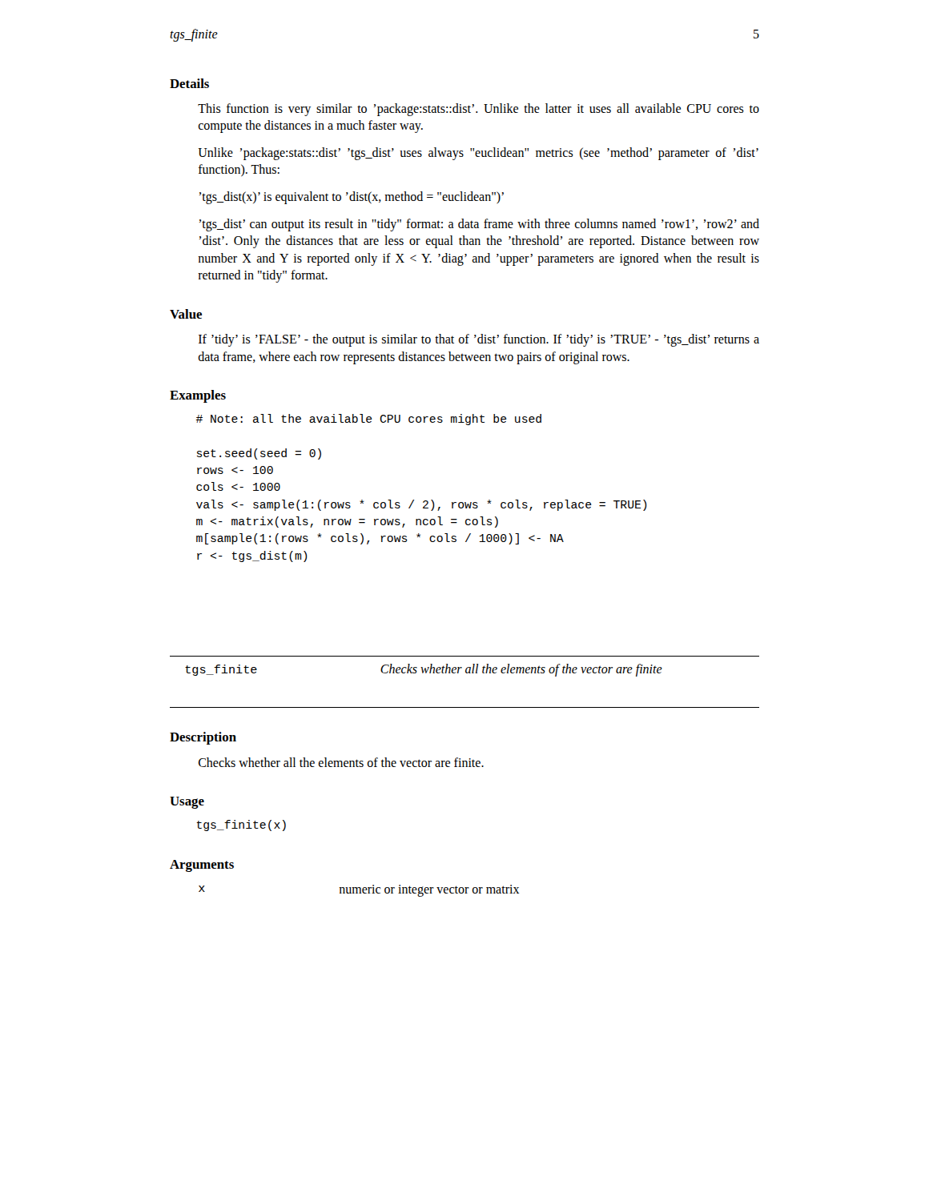tgs_finite 5
Details
This function is very similar to ’package:stats::dist’. Unlike the latter it uses all available CPU cores to compute the distances in a much faster way.
Unlike ’package:stats::dist’ ’tgs_dist’ uses always "euclidean" metrics (see ’method’ parameter of ’dist’ function). Thus:
’tgs_dist(x)’ is equivalent to ’dist(x, method = "euclidean")’
’tgs_dist’ can output its result in "tidy" format: a data frame with three columns named ’row1’, ’row2’ and ’dist’. Only the distances that are less or equal than the ’threshold’ are reported. Distance between row number X and Y is reported only if X < Y. ’diag’ and ’upper’ parameters are ignored when the result is returned in "tidy" format.
Value
If ’tidy’ is ’FALSE’ - the output is similar to that of ’dist’ function. If ’tidy’ is ’TRUE’ - ’tgs_dist’ returns a data frame, where each row represents distances between two pairs of original rows.
Examples
# Note: all the available CPU cores might be used

set.seed(seed = 0)
rows <- 100
cols <- 1000
vals <- sample(1:(rows * cols / 2), rows * cols, replace = TRUE)
m <- matrix(vals, nrow = rows, ncol = cols)
m[sample(1:(rows * cols), rows * cols / 1000)] <- NA
r <- tgs_dist(m)
tgs_finite Checks whether all the elements of the vector are finite
Description
Checks whether all the elements of the vector are finite.
Usage
tgs_finite(x)
Arguments
x
numeric or integer vector or matrix